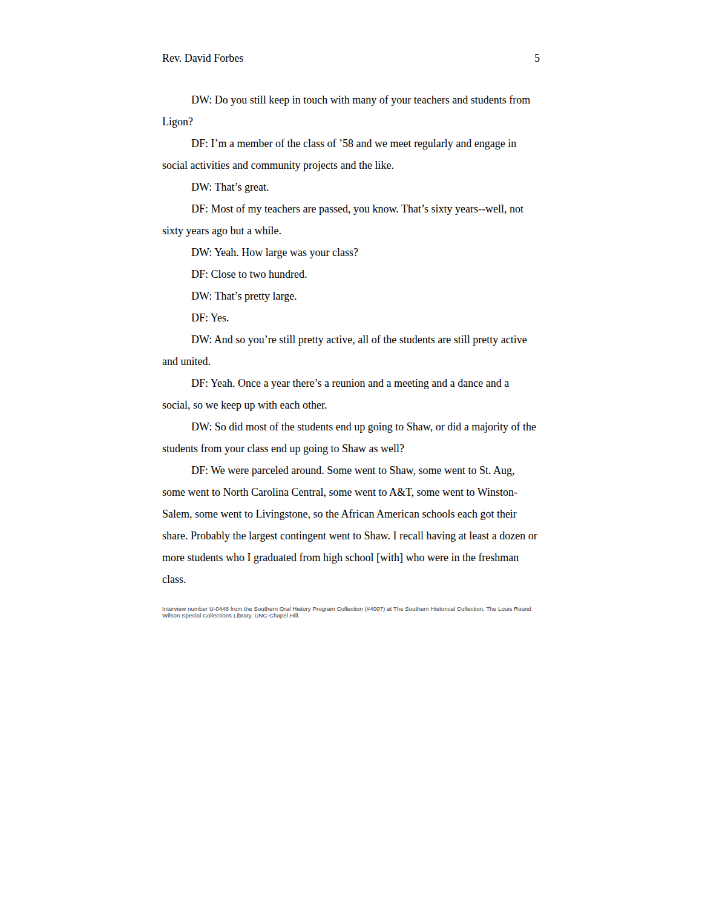Rev. David Forbes 5
DW: Do you still keep in touch with many of your teachers and students from Ligon?
DF: I’m a member of the class of ’58 and we meet regularly and engage in social activities and community projects and the like.
DW: That’s great.
DF: Most of my teachers are passed, you know. That’s sixty years--well, not sixty years ago but a while.
DW: Yeah. How large was your class?
DF: Close to two hundred.
DW: That’s pretty large.
DF: Yes.
DW: And so you’re still pretty active, all of the students are still pretty active and united.
DF: Yeah. Once a year there’s a reunion and a meeting and a dance and a social, so we keep up with each other.
DW: So did most of the students end up going to Shaw, or did a majority of the students from your class end up going to Shaw as well?
DF: We were parceled around. Some went to Shaw, some went to St. Aug, some went to North Carolina Central, some went to A&T, some went to Winston-Salem, some went to Livingstone, so the African American schools each got their share. Probably the largest contingent went to Shaw. I recall having at least a dozen or more students who I graduated from high school [with] who were in the freshman class.
Interview number U-0448 from the Southern Oral History Program Collection (#4007) at The Southern Historical Collection, The Louis Round Wilson Special Collections Library, UNC-Chapel Hill.